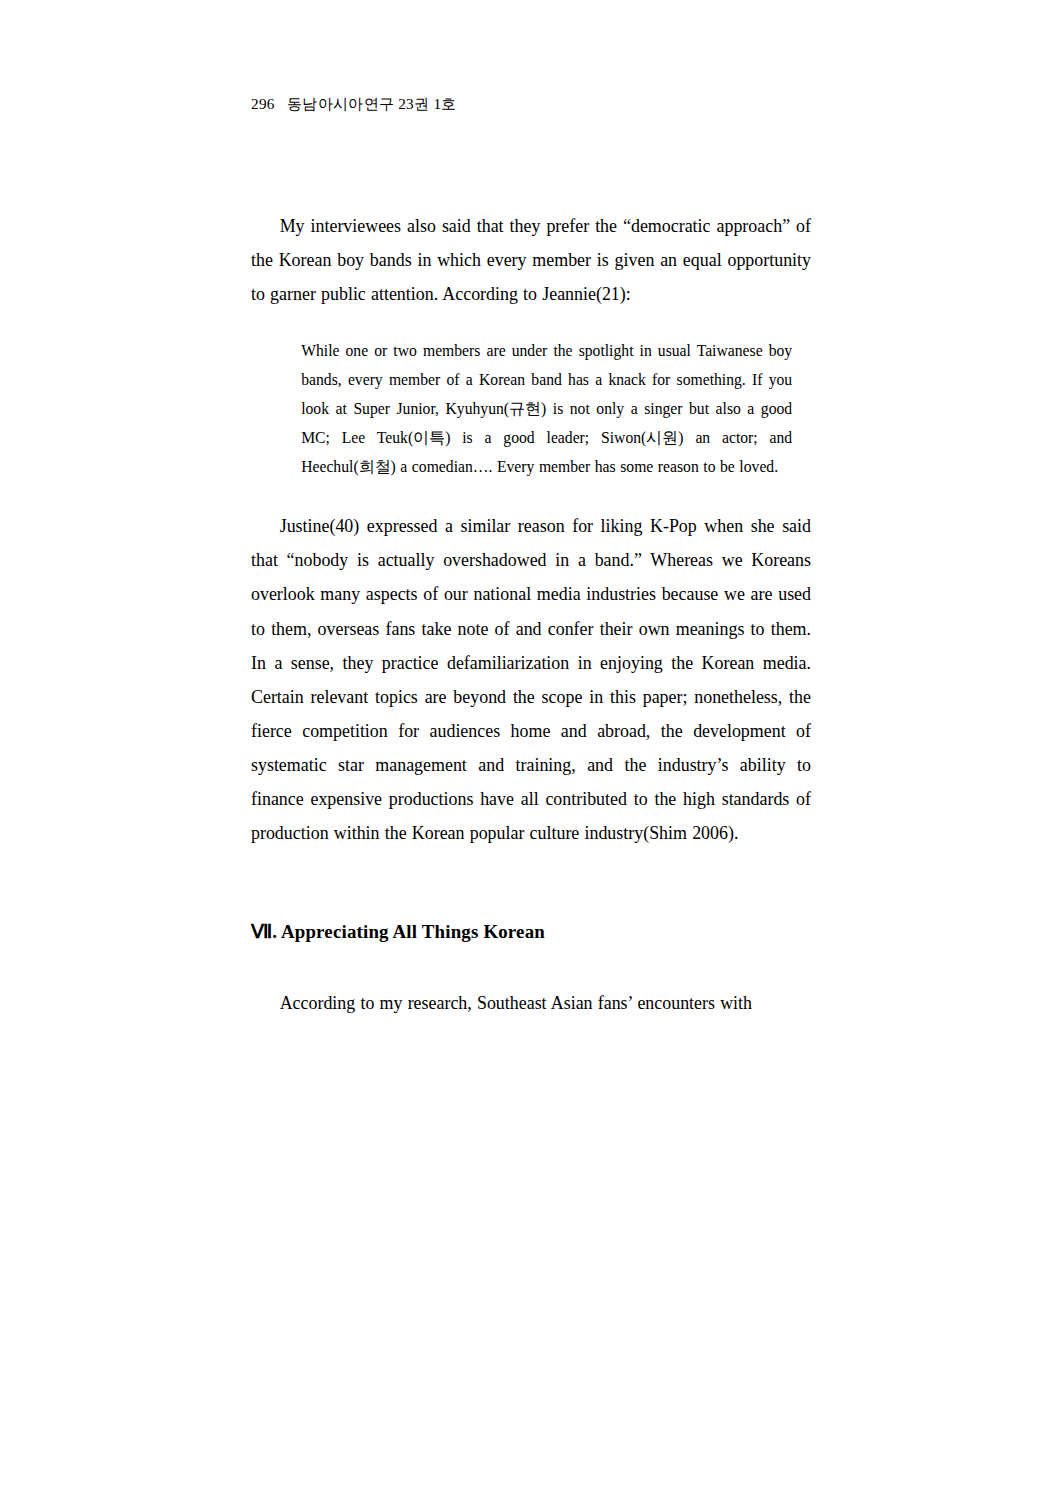296 동남아시아연구 23권 1호
My interviewees also said that they prefer the “democratic approach” of the Korean boy bands in which every member is given an equal opportunity to garner public attention. According to Jeannie(21):
While one or two members are under the spotlight in usual Taiwanese boy bands, every member of a Korean band has a knack for something. If you look at Super Junior, Kyuhyun(규현) is not only a singer but also a good MC; Lee Teuk(이특) is a good leader; Siwon(시원) an actor; and Heechul(희철) a comedian…. Every member has some reason to be loved.
Justine(40) expressed a similar reason for liking K-Pop when she said that “nobody is actually overshadowed in a band.” Whereas we Koreans overlook many aspects of our national media industries because we are used to them, overseas fans take note of and confer their own meanings to them. In a sense, they practice defamiliarization in enjoying the Korean media. Certain relevant topics are beyond the scope in this paper; nonetheless, the fierce competition for audiences home and abroad, the development of systematic star management and training, and the industry’s ability to finance expensive productions have all contributed to the high standards of production within the Korean popular culture industry(Shim 2006).
Ⅶ. Appreciating All Things Korean
According to my research, Southeast Asian fans’ encounters with